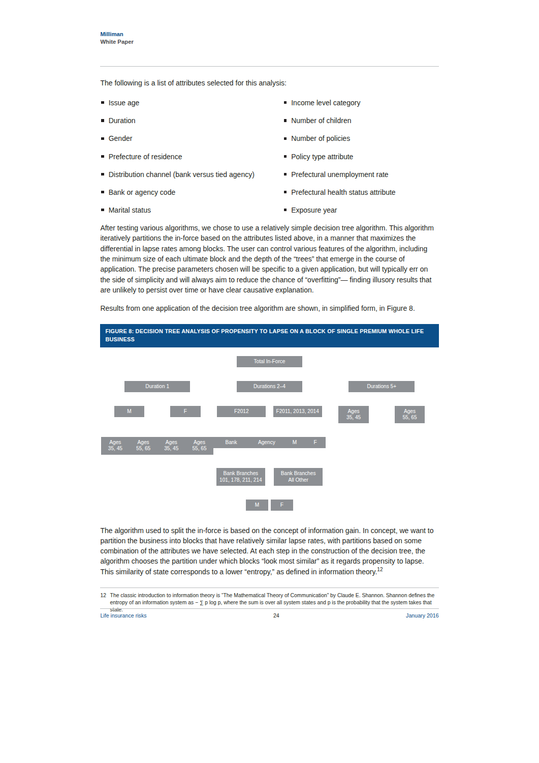Milliman
White Paper
The following is a list of attributes selected for this analysis:
Issue age
Duration
Gender
Prefecture of residence
Distribution channel (bank versus tied agency)
Bank or agency code
Marital status
Income level category
Number of children
Number of policies
Policy type attribute
Prefectural unemployment rate
Prefectural health status attribute
Exposure year
After testing various algorithms, we chose to use a relatively simple decision tree algorithm. This algorithm iteratively partitions the in-force based on the attributes listed above, in a manner that maximizes the differential in lapse rates among blocks. The user can control various features of the algorithm, including the minimum size of each ultimate block and the depth of the “trees” that emerge in the course of application. The precise parameters chosen will be specific to a given application, but will typically err on the side of simplicity and will always aim to reduce the chance of “overfitting”— finding illusory results that are unlikely to persist over time or have clear causative explanation.
Results from one application of the decision tree algorithm are shown, in simplified form, in Figure 8.
FIGURE 8: DECISION TREE ANALYSIS OF PROPENSITY TO LAPSE ON A BLOCK OF SINGLE PREMIUM WHOLE LIFE BUSINESS
Total In-Force
Duration 1
Durations 2–4
Durations 5+
M
F
F2012
F2011, 2013, 2014
Ages
35, 45
Ages
55, 65
Ages
35, 45
Ages
55, 65
Ages
35, 45
Ages
55, 65
Bank
Agency
M
F
Bank Branches
101, 178, 211, 214
Bank Branches
All Other
M
F
The algorithm used to split the in-force is based on the concept of information gain. In concept, we want to partition the business into blocks that have relatively similar lapse rates, with partitions based on some combination of the attributes we have selected. At each step in the construction of the decision tree, the algorithm chooses the partition under which blocks “look most similar” as it regards propensity to lapse. This similarity of state corresponds to a lower “entropy,” as defined in information theory.12
12 The classic introduction to information theory is “The Mathematical Theory of Communication” by Claude E. Shannon. Shannon defines the entropy of an information system as − ∑ p log p, where the sum is over all system states and p is the probability that the system takes that state.
Life insurance risks
24
January 2016